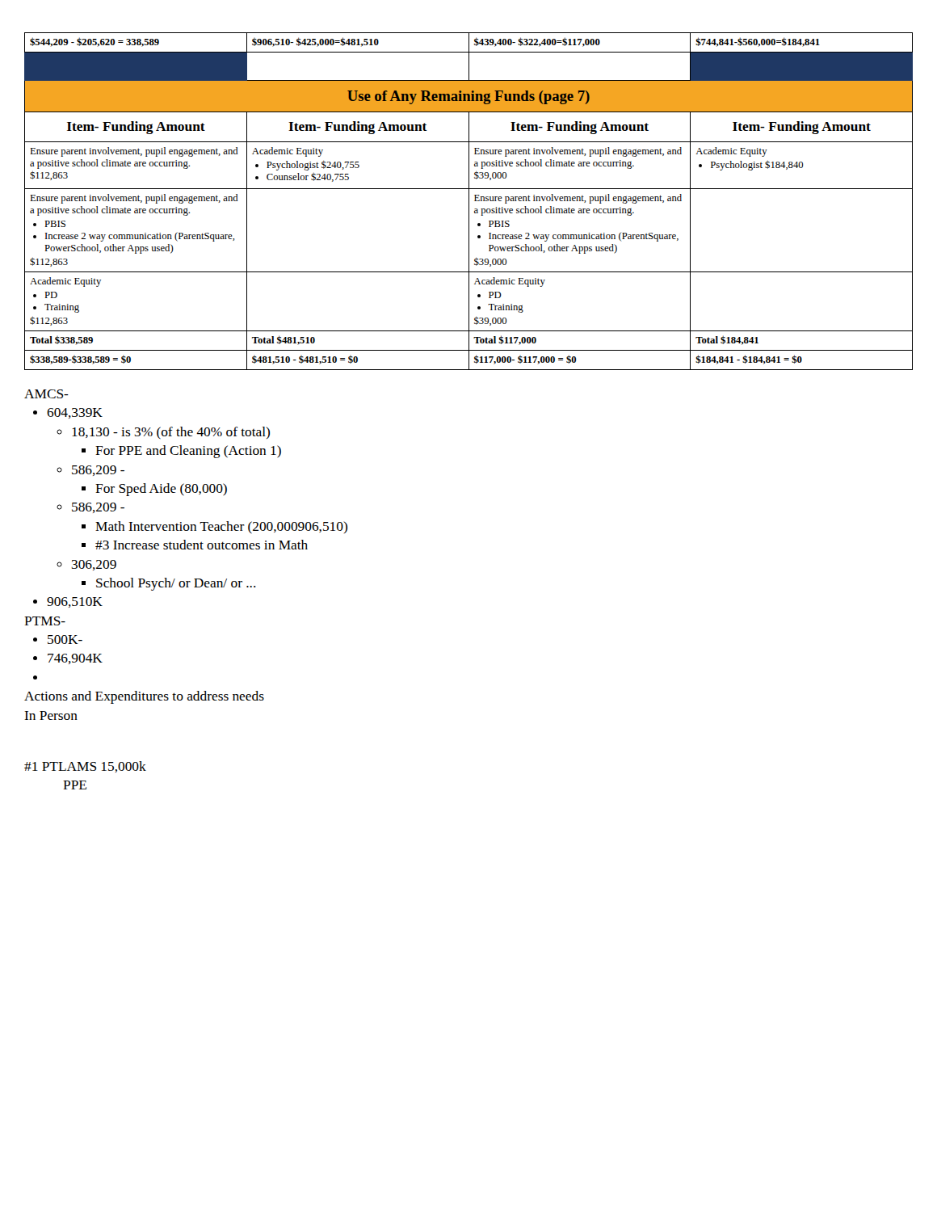| $544,209 - $205,620 = 338,589 | $906,510- $425,000=$481,510 | $439,400- $322,400=$117,000 | $744,841-$560,000=$184,841 |
| Use of Any Remaining Funds (page 7) |
| Item- Funding Amount | Item- Funding Amount | Item- Funding Amount | Item- Funding Amount |
| Ensure parent involvement, pupil engagement, and a positive school climate are occurring. $112,863 | Academic Equity Psychologist $240,755 Counselor $240,755 | Ensure parent involvement, pupil engagement, and a positive school climate are occurring. $39,000 | Academic Equity Psychologist $184,840 |
| Ensure parent involvement, pupil engagement, and a positive school climate are occurring. PBIS Increase 2 way communication (ParentSquare, PowerSchool, other Apps used) $112,863 | | Ensure parent involvement, pupil engagement, and a positive school climate are occurring. PBIS Increase 2 way communication (ParentSquare, PowerSchool, other Apps used) $39,000 | |
| Academic Equity PD Training $112,863 | | Academic Equity PD Training $39,000 | |
| Total $338,589 | Total $481,510 | Total $117,000 | Total $184,841 |
| $338,589-$338,589 = $0 | $481,510 - $481,510 = $0 | $117,000- $117,000 = $0 | $184,841 - $184,841 = $0 |
AMCS-
604,339K
18,130 - is 3% (of the 40% of total)
For PPE and Cleaning (Action 1)
586,209 -
For Sped Aide (80,000)
586,209 -
Math Intervention Teacher (200,000906,510)
#3 Increase student outcomes in Math
306,209
School Psych/ or Dean/ or ...
906,510K
PTMS-
500K-
746,904K
Actions and Expenditures to address needs
In Person
#1 PTLAMS 15,000k
PPE